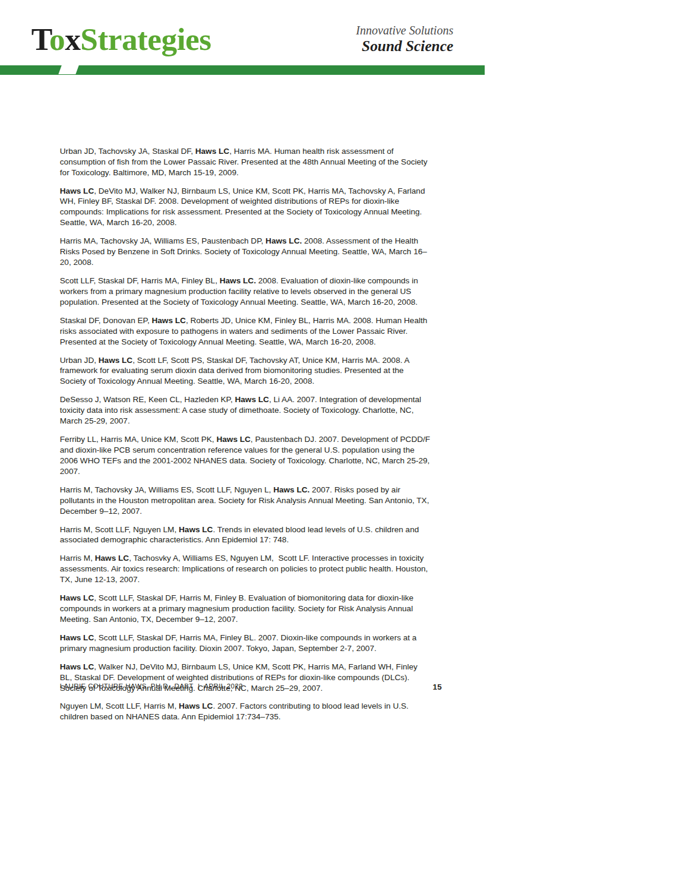Tox Strategies
Innovative Solutions Sound Science
Urban JD, Tachovsky JA, Staskal DF, Haws LC, Harris MA. Human health risk assessment of consumption of fish from the Lower Passaic River. Presented at the 48th Annual Meeting of the Society for Toxicology. Baltimore, MD, March 15-19, 2009.
Haws LC, DeVito MJ, Walker NJ, Birnbaum LS, Unice KM, Scott PK, Harris MA, Tachovsky A, Farland WH, Finley BF, Staskal DF. 2008. Development of weighted distributions of REPs for dioxin-like compounds: Implications for risk assessment. Presented at the Society of Toxicology Annual Meeting. Seattle, WA, March 16-20, 2008.
Harris MA, Tachovsky JA, Williams ES, Paustenbach DP, Haws LC. 2008. Assessment of the Health Risks Posed by Benzene in Soft Drinks. Society of Toxicology Annual Meeting. Seattle, WA, March 16–20, 2008.
Scott LLF, Staskal DF, Harris MA, Finley BL, Haws LC. 2008. Evaluation of dioxin-like compounds in workers from a primary magnesium production facility relative to levels observed in the general US population. Presented at the Society of Toxicology Annual Meeting. Seattle, WA, March 16-20, 2008.
Staskal DF, Donovan EP, Haws LC, Roberts JD, Unice KM, Finley BL, Harris MA. 2008. Human Health risks associated with exposure to pathogens in waters and sediments of the Lower Passaic River. Presented at the Society of Toxicology Annual Meeting. Seattle, WA, March 16-20, 2008.
Urban JD, Haws LC, Scott LF, Scott PS, Staskal DF, Tachovsky AT, Unice KM, Harris MA. 2008. A framework for evaluating serum dioxin data derived from biomonitoring studies. Presented at the Society of Toxicology Annual Meeting. Seattle, WA, March 16-20, 2008.
DeSesso J, Watson RE, Keen CL, Hazleden KP, Haws LC, Li AA. 2007. Integration of developmental toxicity data into risk assessment: A case study of dimethoate. Society of Toxicology. Charlotte, NC, March 25-29, 2007.
Ferriby LL, Harris MA, Unice KM, Scott PK, Haws LC, Paustenbach DJ. 2007. Development of PCDD/F and dioxin-like PCB serum concentration reference values for the general U.S. population using the 2006 WHO TEFs and the 2001-2002 NHANES data. Society of Toxicology. Charlotte, NC, March 25-29, 2007.
Harris M, Tachovsky JA, Williams ES, Scott LLF, Nguyen L, Haws LC. 2007. Risks posed by air pollutants in the Houston metropolitan area. Society for Risk Analysis Annual Meeting. San Antonio, TX, December 9–12, 2007.
Harris M, Scott LLF, Nguyen LM, Haws LC. Trends in elevated blood lead levels of U.S. children and associated demographic characteristics. Ann Epidemiol 17: 748.
Harris M, Haws LC, Tachosvky A, Williams ES, Nguyen LM, Scott LF. Interactive processes in toxicity assessments. Air toxics research: Implications of research on policies to protect public health. Houston, TX, June 12-13, 2007.
Haws LC, Scott LLF, Staskal DF, Harris M, Finley B. Evaluation of biomonitoring data for dioxin-like compounds in workers at a primary magnesium production facility. Society for Risk Analysis Annual Meeting. San Antonio, TX, December 9–12, 2007.
Haws LC, Scott LLF, Staskal DF, Harris MA, Finley BL. 2007. Dioxin-like compounds in workers at a primary magnesium production facility. Dioxin 2007. Tokyo, Japan, September 2-7, 2007.
Haws LC, Walker NJ, DeVito MJ, Birnbaum LS, Unice KM, Scott PK, Harris MA, Farland WH, Finley BL, Staskal DF. Development of weighted distributions of REPs for dioxin-like compounds (DLCs). Society of Toxicology Annual Meeting. Charlotte, NC, March 25–29, 2007.
Nguyen LM, Scott LLF, Harris M, Haws LC. 2007. Factors contributing to blood lead levels in U.S. children based on NHANES data. Ann Epidemiol 17:734–735.
LAURIE COUTURE HAWS, PH.D., DABT | APRIL 2022 15